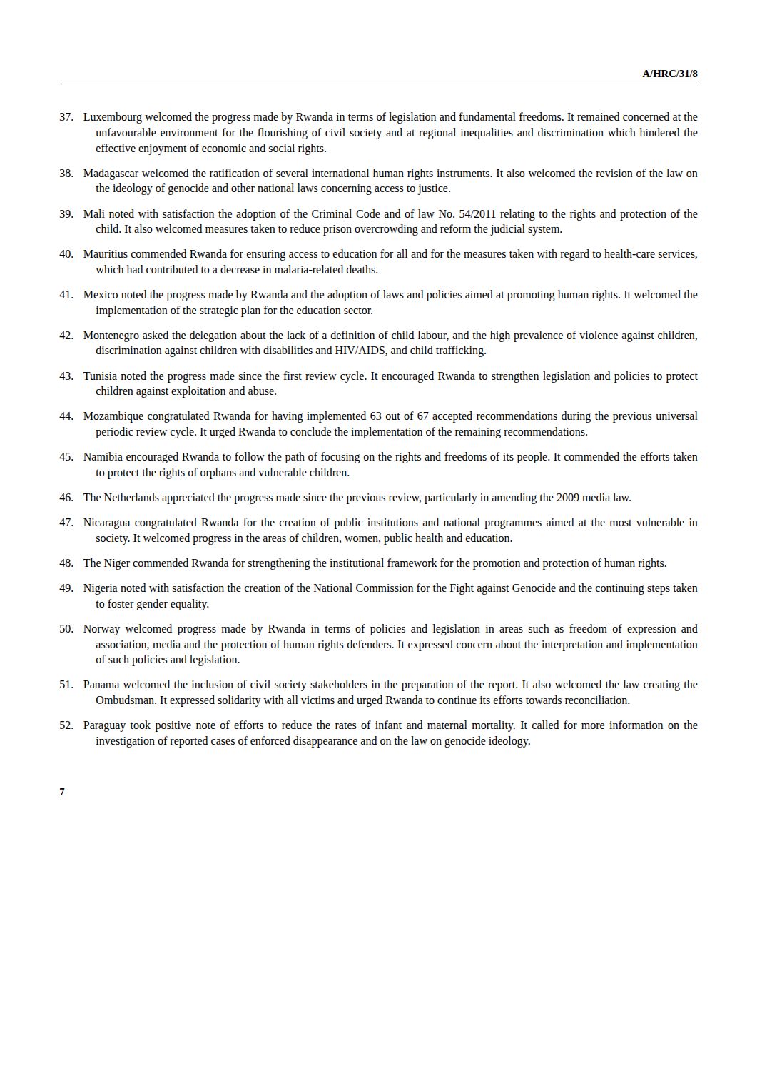A/HRC/31/8
37. Luxembourg welcomed the progress made by Rwanda in terms of legislation and fundamental freedoms. It remained concerned at the unfavourable environment for the flourishing of civil society and at regional inequalities and discrimination which hindered the effective enjoyment of economic and social rights.
38. Madagascar welcomed the ratification of several international human rights instruments. It also welcomed the revision of the law on the ideology of genocide and other national laws concerning access to justice.
39. Mali noted with satisfaction the adoption of the Criminal Code and of law No. 54/2011 relating to the rights and protection of the child. It also welcomed measures taken to reduce prison overcrowding and reform the judicial system.
40. Mauritius commended Rwanda for ensuring access to education for all and for the measures taken with regard to health-care services, which had contributed to a decrease in malaria-related deaths.
41. Mexico noted the progress made by Rwanda and the adoption of laws and policies aimed at promoting human rights. It welcomed the implementation of the strategic plan for the education sector.
42. Montenegro asked the delegation about the lack of a definition of child labour, and the high prevalence of violence against children, discrimination against children with disabilities and HIV/AIDS, and child trafficking.
43. Tunisia noted the progress made since the first review cycle. It encouraged Rwanda to strengthen legislation and policies to protect children against exploitation and abuse.
44. Mozambique congratulated Rwanda for having implemented 63 out of 67 accepted recommendations during the previous universal periodic review cycle. It urged Rwanda to conclude the implementation of the remaining recommendations.
45. Namibia encouraged Rwanda to follow the path of focusing on the rights and freedoms of its people. It commended the efforts taken to protect the rights of orphans and vulnerable children.
46. The Netherlands appreciated the progress made since the previous review, particularly in amending the 2009 media law.
47. Nicaragua congratulated Rwanda for the creation of public institutions and national programmes aimed at the most vulnerable in society. It welcomed progress in the areas of children, women, public health and education.
48. The Niger commended Rwanda for strengthening the institutional framework for the promotion and protection of human rights.
49. Nigeria noted with satisfaction the creation of the National Commission for the Fight against Genocide and the continuing steps taken to foster gender equality.
50. Norway welcomed progress made by Rwanda in terms of policies and legislation in areas such as freedom of expression and association, media and the protection of human rights defenders. It expressed concern about the interpretation and implementation of such policies and legislation.
51. Panama welcomed the inclusion of civil society stakeholders in the preparation of the report. It also welcomed the law creating the Ombudsman. It expressed solidarity with all victims and urged Rwanda to continue its efforts towards reconciliation.
52. Paraguay took positive note of efforts to reduce the rates of infant and maternal mortality. It called for more information on the investigation of reported cases of enforced disappearance and on the law on genocide ideology.
7